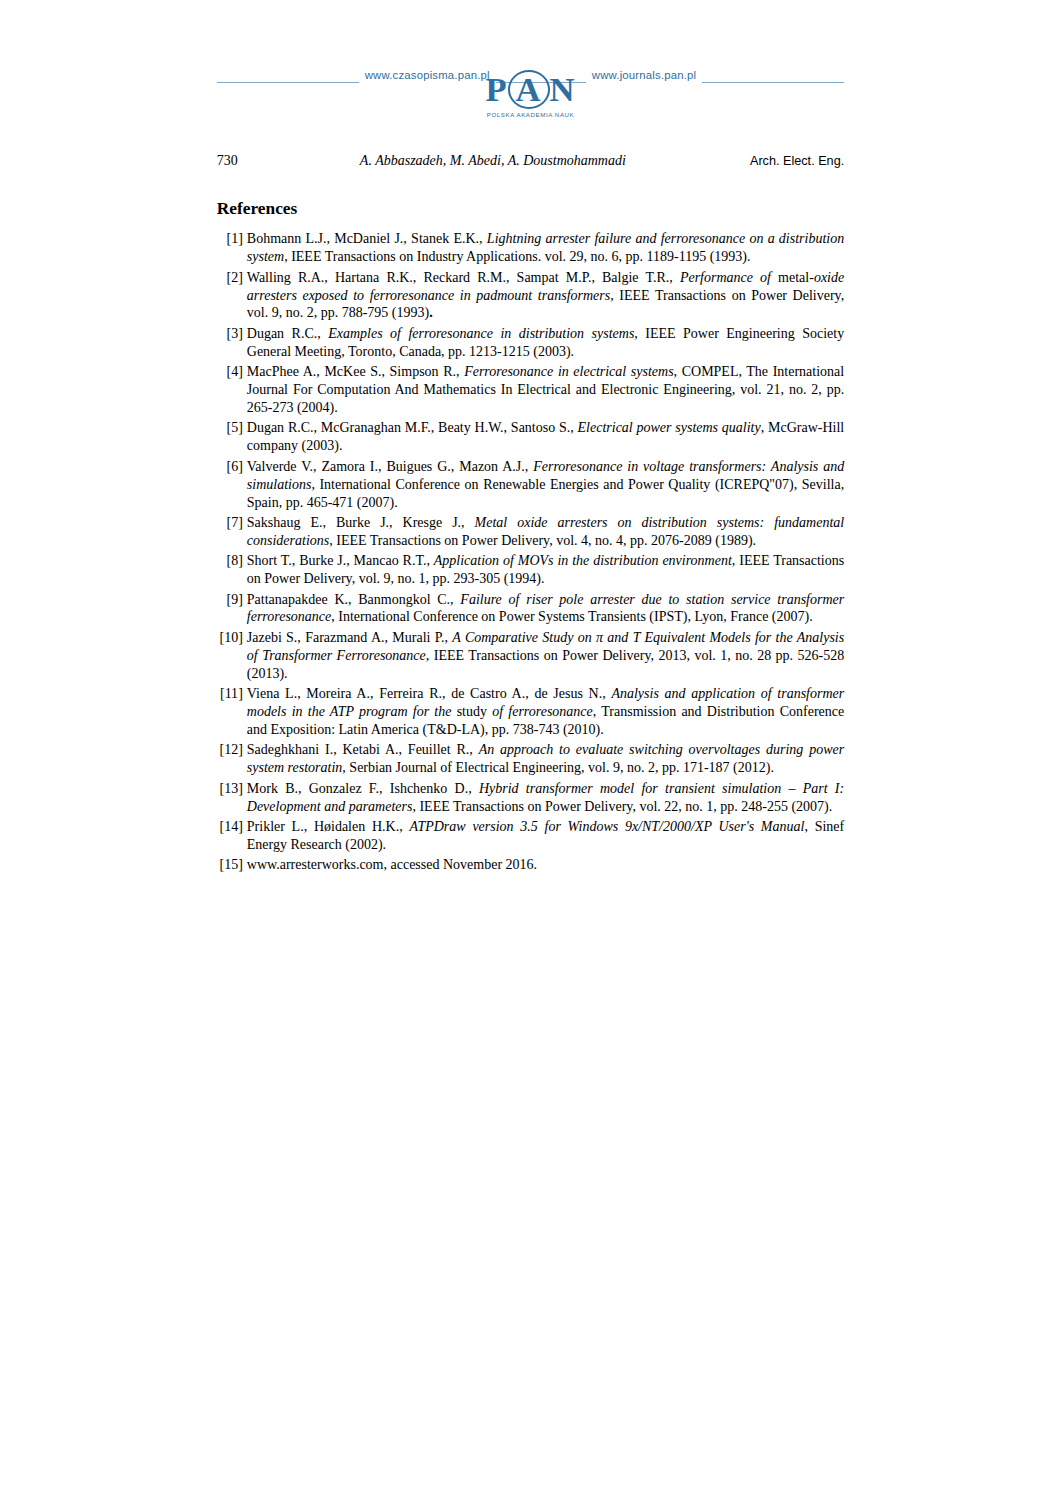www.czasopisma.pan.pl www.journals.pan.pl
PAN
POLSKA AKADEMIA NAUK
730
A. Abbaszadeh, M. Abedi, A. Doustmohammadi
Arch. Elect. Eng.
References
1 Bohmann L.J., McDaniel J., Stanek E.K., Lightning arrester failure and ferroresonance on a distribution system, IEEE Transactions on Industry Applications. vol. 29, no. 6, pp. 1189-1195 (1993).
2 Walling R.A., Hartana R.K., Reckard R.M., Sampat M.P., Balgie T.R., Performance of metal-oxide arresters exposed to ferroresonance in padmount transformers, IEEE Transactions on Power Delivery, vol. 9, no. 2, pp. 788-795 (1993).
3 Dugan R.C., Examples of ferroresonance in distribution systems, IEEE Power Engineering Society General Meeting, Toronto, Canada, pp. 1213-1215 (2003).
4 MacPhee A., McKee S., Simpson R., Ferroresonance in electrical systems, COMPEL, The International Journal For Computation And Mathematics In Electrical and Electronic Engineering, vol. 21, no. 2, pp. 265-273 (2004).
5 Dugan R.C., McGranaghan M.F., Beaty H.W., Santoso S., Electrical power systems quality, McGraw-Hill company (2003).
6 Valverde V., Zamora I., Buigues G., Mazon A.J., Ferroresonance in voltage transformers: Analysis and simulations, International Conference on Renewable Energies and Power Quality (ICREPQ"07), Sevilla, Spain, pp. 465-471 (2007).
7 Sakshaug E., Burke J., Kresge J., Metal oxide arresters on distribution systems: fundamental considerations, IEEE Transactions on Power Delivery, vol. 4, no. 4, pp. 2076-2089 (1989).
8 Short T., Burke J., Mancao R.T., Application of MOVs in the distribution environment, IEEE Transactions on Power Delivery, vol. 9, no. 1, pp. 293-305 (1994).
9 Pattanapakdee K., Banmongkol C., Failure of riser pole arrester due to station service transformer ferroresonance, International Conference on Power Systems Transients (IPST), Lyon, France (2007).
10 Jazebi S., Farazmand A., Murali P., A Comparative Study on π and T Equivalent Models for the Analysis of Transformer Ferroresonance, IEEE Transactions on Power Delivery, 2013, vol. 1, no. 28 pp. 526-528 (2013).
11 Viena L., Moreira A., Ferreira R., de Castro A., de Jesus N., Analysis and application of transformer models in the ATP program for the study of ferroresonance, Transmission and Distribution Conference and Exposition: Latin America (T&D-LA), pp. 738-743 (2010).
12 Sadeghkhani I., Ketabi A., Feuillet R., An approach to evaluate switching overvoltages during power system restoratin, Serbian Journal of Electrical Engineering, vol. 9, no. 2, pp. 171-187 (2012).
13 Mork B., Gonzalez F., Ishchenko D., Hybrid transformer model for transient simulation – Part I: Development and parameters, IEEE Transactions on Power Delivery, vol. 22, no. 1, pp. 248-255 (2007).
14 Prikler L., Høidalen H.K., ATPDraw version 3.5 for Windows 9x/NT/2000/XP User's Manual, Sinef Energy Research (2002).
15www.arresterworks.com, accessed November 2016.